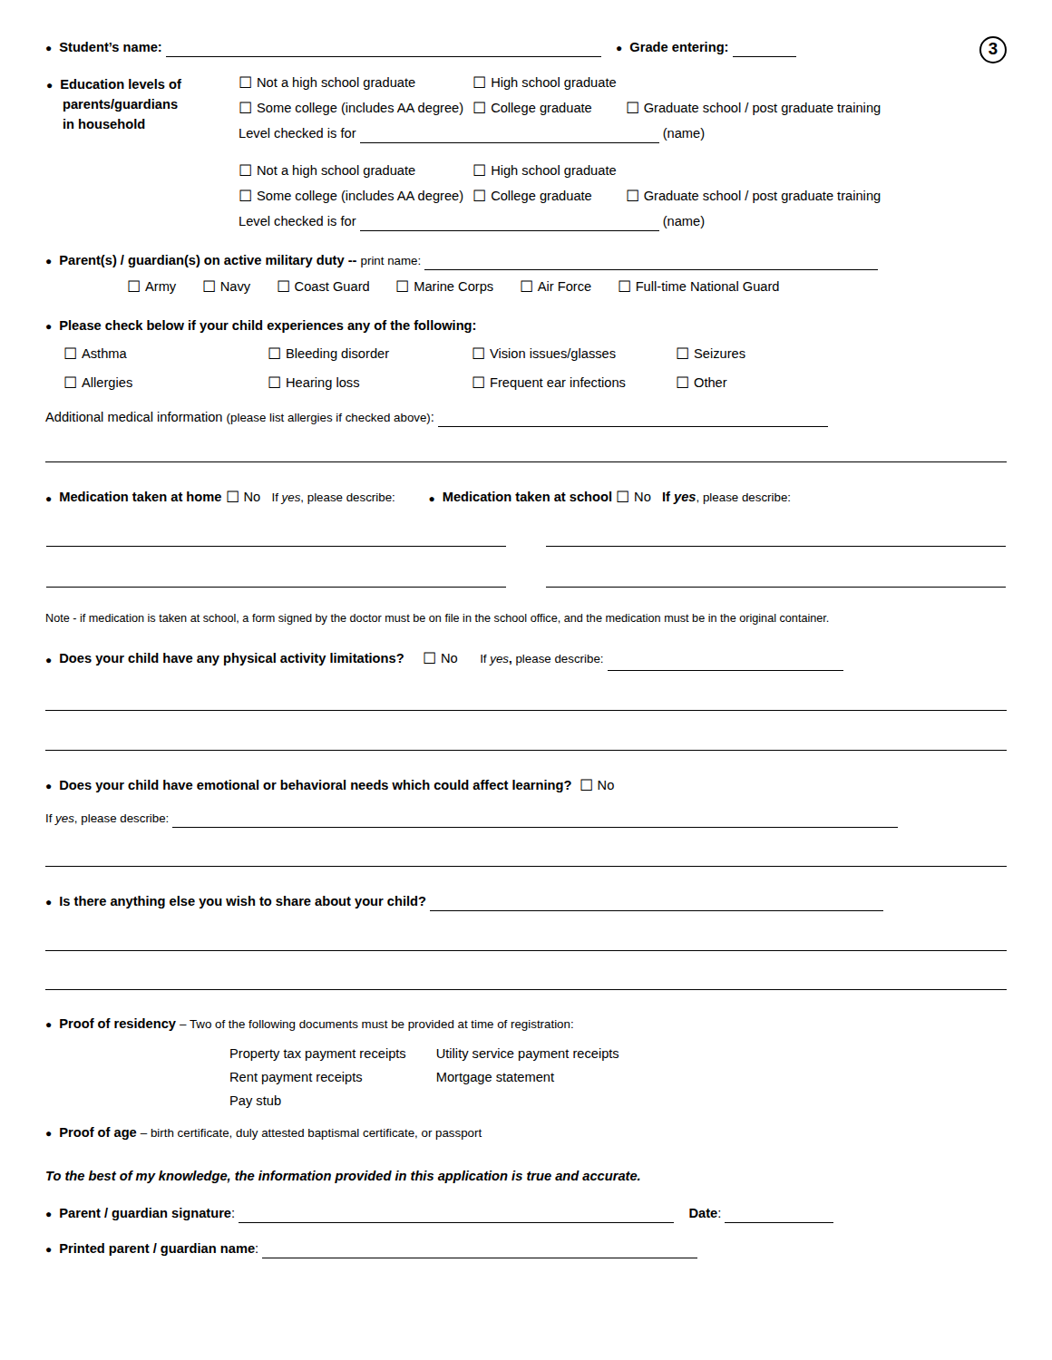3
Student’s name: Grade entering:
| Education levels of parents/guardians in household | / Not a high school graduate / High school graduate / / / Some college (includes AA degree) / College graduate / Graduate school / post graduate training / / Level checked is for (name) / / Not a high school graduate / High school graduate / / / Some college (includes AA degree) / College graduate / Graduate school / post graduate training / / Level checked is for (name) / |
Parent(s) / guardian(s) on active military duty -- print name:
Army Navy Coast Guard Marine Corps Air Force Full-time National Guard
Please check below if your child experiences any of the following:
Asthma Bleeding disorder Vision issues/glasses Seizures
Allergies Hearing loss Frequent ear infections Other
Additional medical information (please list allergies if checked above):
Medication taken at home No If yes, please describe: Medication taken at school No If yes, please describe:
Note - if medication is taken at school, a form signed by the doctor must be on file in the school office, and the medication must be in the original container.
Does your child have any physical activity limitations? No If yes, please describe:
Does your child have emotional or behavioral needs which could affect learning? No
If yes, please describe:
Is there anything else you wish to share about your child?
Proof of residency – Two of the following documents must be provided at time of registration:
| Property tax payment receipts | Utility service payment receipts |
| Rent payment receipts | Mortgage statement |
| Pay stub | |
Proof of age – birth certificate, duly attested baptismal certificate, or passport
To the best of my knowledge, the information provided in this application is true and accurate.
Parent / guardian signature: Date:
Printed parent / guardian name: